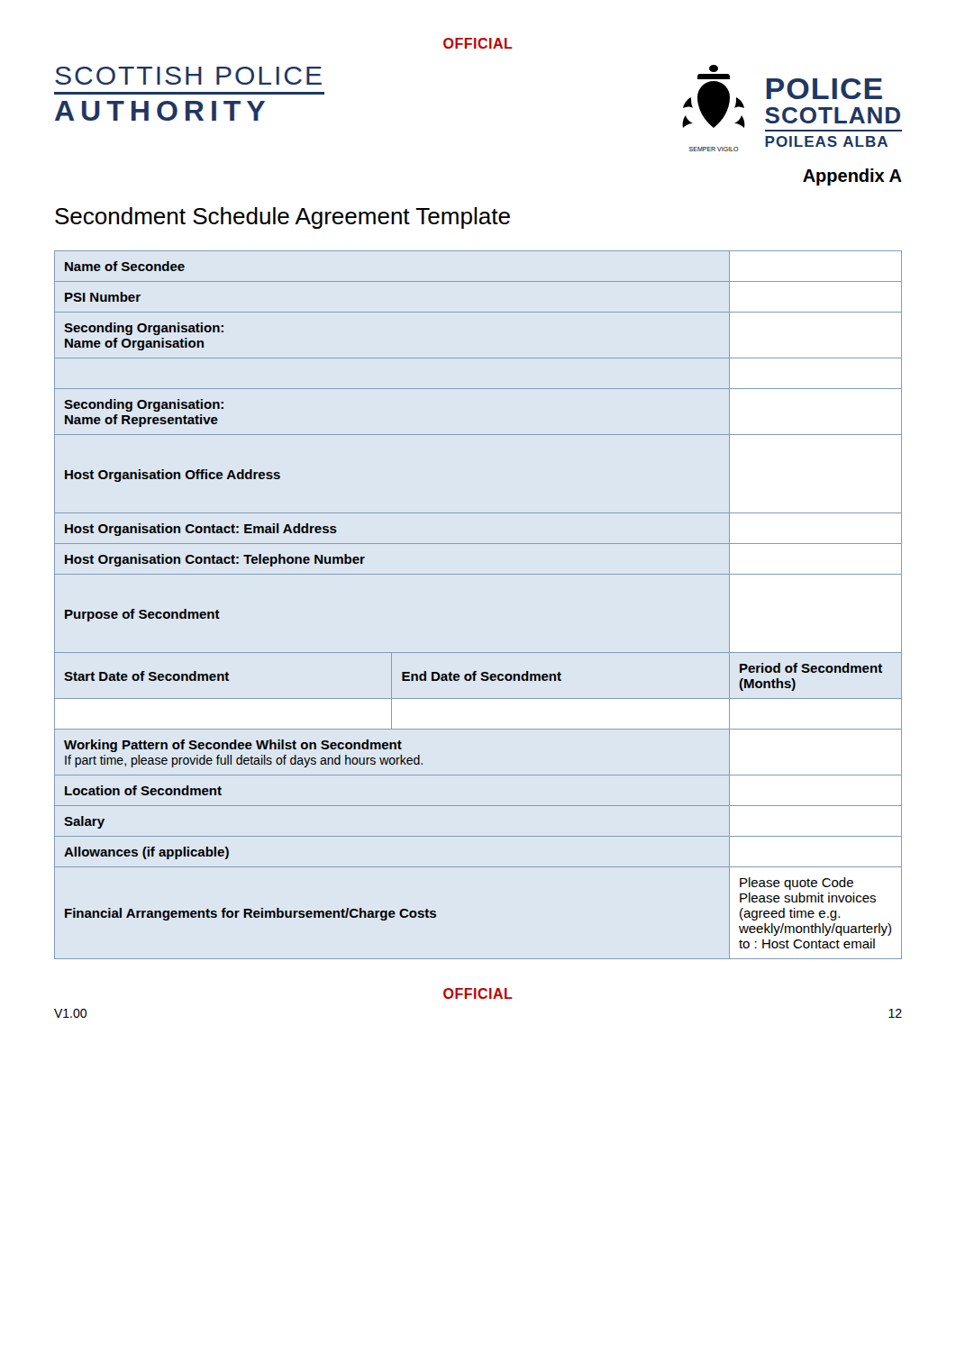OFFICIAL
SCOTTISH POLICE
AUTHORITY
SEMPER VIGILO
POLICE
SCOTLAND
POILEAS ALBA
Appendix A
Secondment Schedule Agreement Template
| Name of Secondee | |
| PSI Number | |
| Seconding Organisation: Name of Organisation | |
| Seconding Organisation: Name of Representative | |
| Host Organisation Office Address | |
| Host Organisation Contact: Email Address | |
| Host Organisation Contact: Telephone Number | |
| Purpose of Secondment | |
| Start Date of Secondment | End Date of Secondment | Period of Secondment (Months) |
| Working Pattern of Secondee Whilst on Secondment If part time, please provide full details of days and hours worked. | |
| Location of Secondment | |
| Salary | |
| Allowances (if applicable) | |
| Financial Arrangements for Reimbursement/Charge Costs | Please quote Code Please submit invoices (agreed time e.g. weekly/monthly/quarterly) to : Host Contact email |
OFFICIAL
V1.00 12